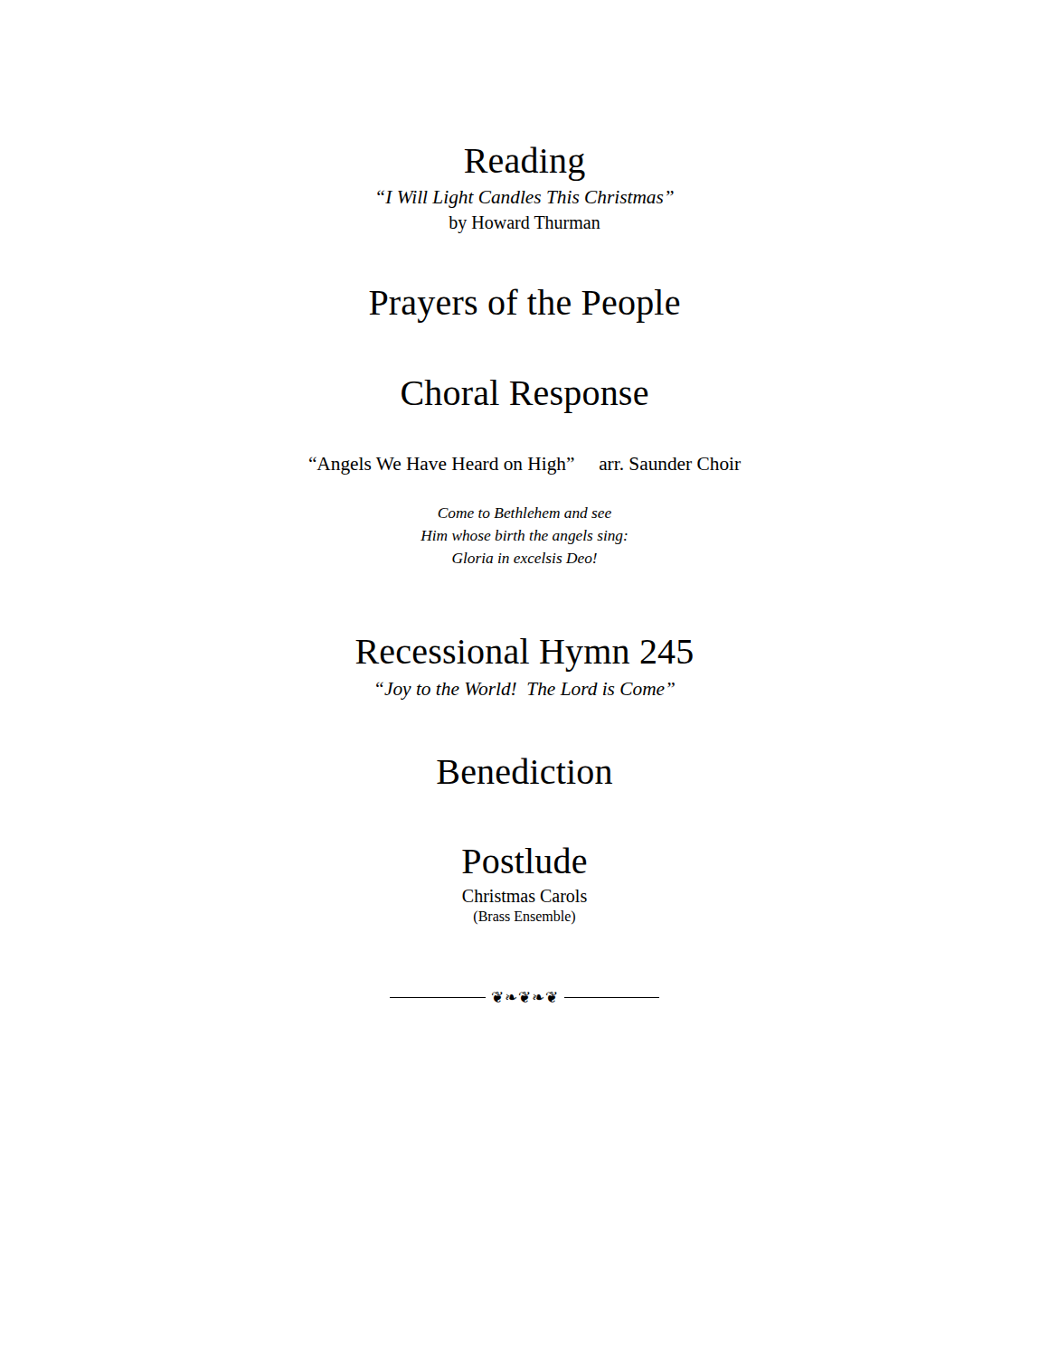Reading
“I Will Light Candles This Christmas”
by Howard Thurman
Prayers of the People
Choral Response
“Angels We Have Heard on High” arr. Saunder Choir
Come to Bethlehem and see
Him whose birth the angels sing:
Gloria in excelsis Deo!
Recessional Hymn 245
“Joy to the World! The Lord is Come”
Benediction
Postlude
Christmas Carols
(Brass Ensemble)
❦❧❦❧❦